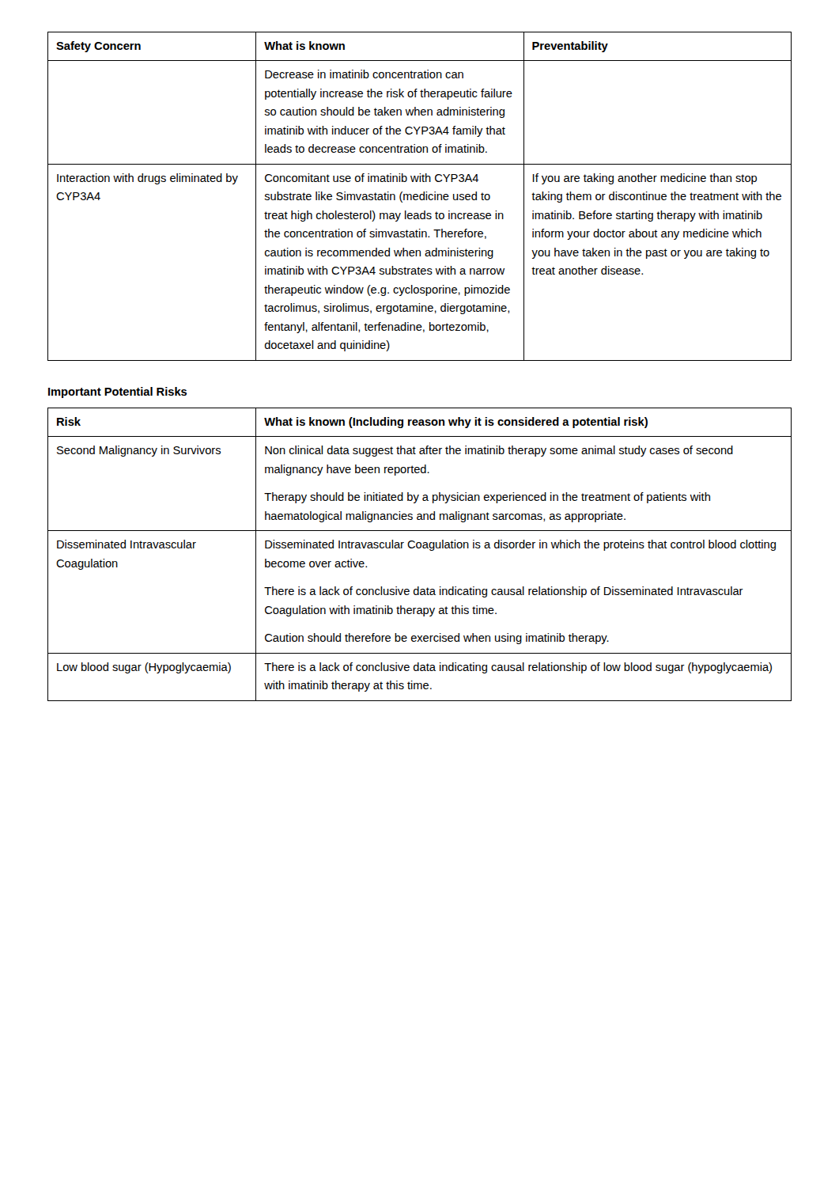| Safety Concern | What is known | Preventability |
| --- | --- | --- |
| | Decrease in imatinib concentration can potentially increase the risk of therapeutic failure so caution should be taken when administering imatinib with inducer of the CYP3A4 family that leads to decrease concentration of imatinib. | |
| Interaction with drugs eliminated by CYP3A4 | Concomitant use of imatinib with CYP3A4 substrate like Simvastatin (medicine used to treat high cholesterol) may leads to increase in the concentration of simvastatin. Therefore, caution is recommended when administering imatinib with CYP3A4 substrates with a narrow therapeutic window (e.g. cyclosporine, pimozide tacrolimus, sirolimus, ergotamine, diergotamine, fentanyl, alfentanil, terfenadine, bortezomib, docetaxel and quinidine) | If you are taking another medicine than stop taking them or discontinue the treatment with the imatinib. Before starting therapy with imatinib inform your doctor about any medicine which you have taken in the past or you are taking to treat another disease. |
Important Potential Risks
| Risk | What is known (Including reason why it is considered a potential risk) |
| --- | --- |
| Second Malignancy in Survivors | Non clinical data suggest that after the imatinib therapy some animal study cases of second malignancy have been reported. Therapy should be initiated by a physician experienced in the treatment of patients with haematological malignancies and malignant sarcomas, as appropriate. |
| Disseminated Intravascular Coagulation | Disseminated Intravascular Coagulation is a disorder in which the proteins that control blood clotting become over active. There is a lack of conclusive data indicating causal relationship of Disseminated Intravascular Coagulation with imatinib therapy at this time. Caution should therefore be exercised when using imatinib therapy. |
| Low blood sugar (Hypoglycaemia) | There is a lack of conclusive data indicating causal relationship of low blood sugar (hypoglycaemia) with imatinib therapy at this time. |